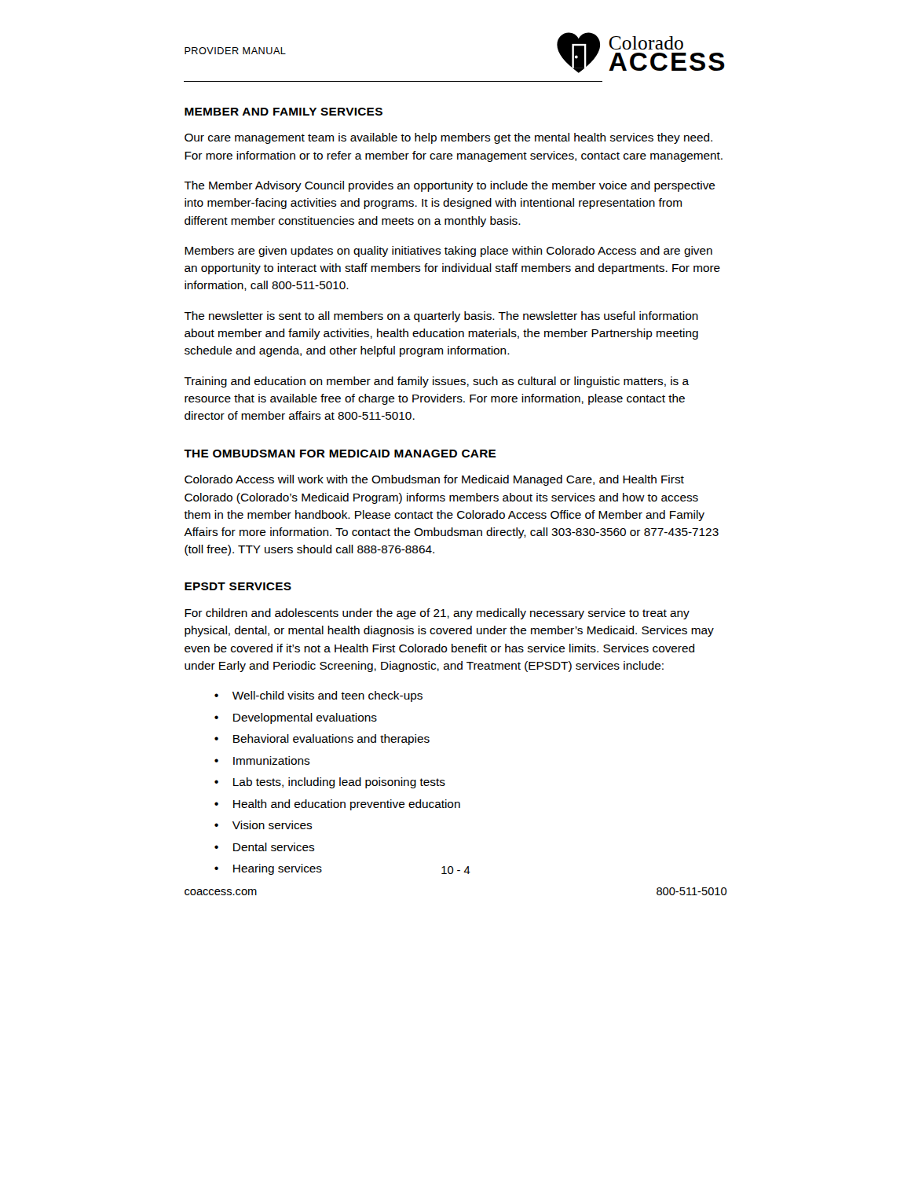PROVIDER MANUAL
Colorado
ACCESS
Member and Family Services
Our care management team is available to help members get the mental health services they need. For more information or to refer a member for care management services, contact care management.
The Member Advisory Council provides an opportunity to include the member voice and perspective into member-facing activities and programs. It is designed with intentional representation from different member constituencies and meets on a monthly basis.
Members are given updates on quality initiatives taking place within Colorado Access and are given an opportunity to interact with staff members for individual staff members and departments. For more information, call 800-511-5010.
The newsletter is sent to all members on a quarterly basis. The newsletter has useful information about member and family activities, health education materials, the member Partnership meeting schedule and agenda, and other helpful program information.
Training and education on member and family issues, such as cultural or linguistic matters, is a resource that is available free of charge to Providers. For more information, please contact the director of member affairs at 800-511-5010.
The Ombudsman for Medicaid Managed Care
Colorado Access will work with the Ombudsman for Medicaid Managed Care, and Health First Colorado (Colorado’s Medicaid Program) informs members about its services and how to access them in the member handbook. Please contact the Colorado Access Office of Member and Family Affairs for more information. To contact the Ombudsman directly, call 303-830-3560 or 877-435-7123 (toll free). TTY users should call 888-876-8864.
EPSDT Services
For children and adolescents under the age of 21, any medically necessary service to treat any physical, dental, or mental health diagnosis is covered under the member’s Medicaid. Services may even be covered if it’s not a Health First Colorado benefit or has service limits. Services covered under Early and Periodic Screening, Diagnostic, and Treatment (EPSDT) services include:
Well-child visits and teen check-ups
Developmental evaluations
Behavioral evaluations and therapies
Immunizations
Lab tests, including lead poisoning tests
Health and education preventive education
Vision services
Dental services
Hearing services
10 - 4
coaccess.com 800-511-5010